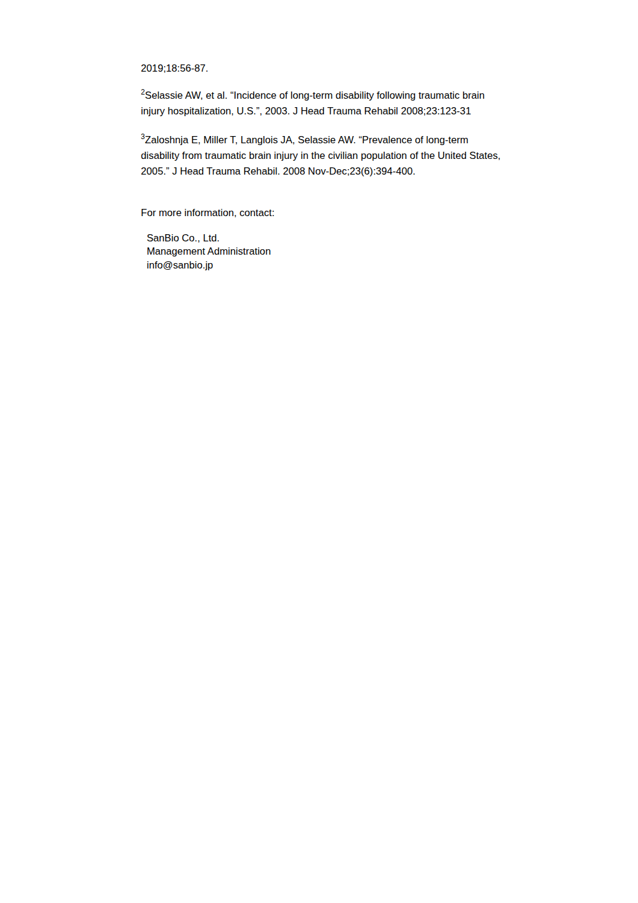2019;18:56-87.
2Selassie AW, et al. “Incidence of long-term disability following traumatic brain injury hospitalization, U.S.”, 2003. J Head Trauma Rehabil 2008;23:123-31
3Zaloshnja E, Miller T, Langlois JA, Selassie AW. “Prevalence of long-term disability from traumatic brain injury in the civilian population of the United States, 2005.” J Head Trauma Rehabil. 2008 Nov-Dec;23(6):394-400.
For more information, contact:
SanBio Co., Ltd.
Management Administration
info@sanbio.jp